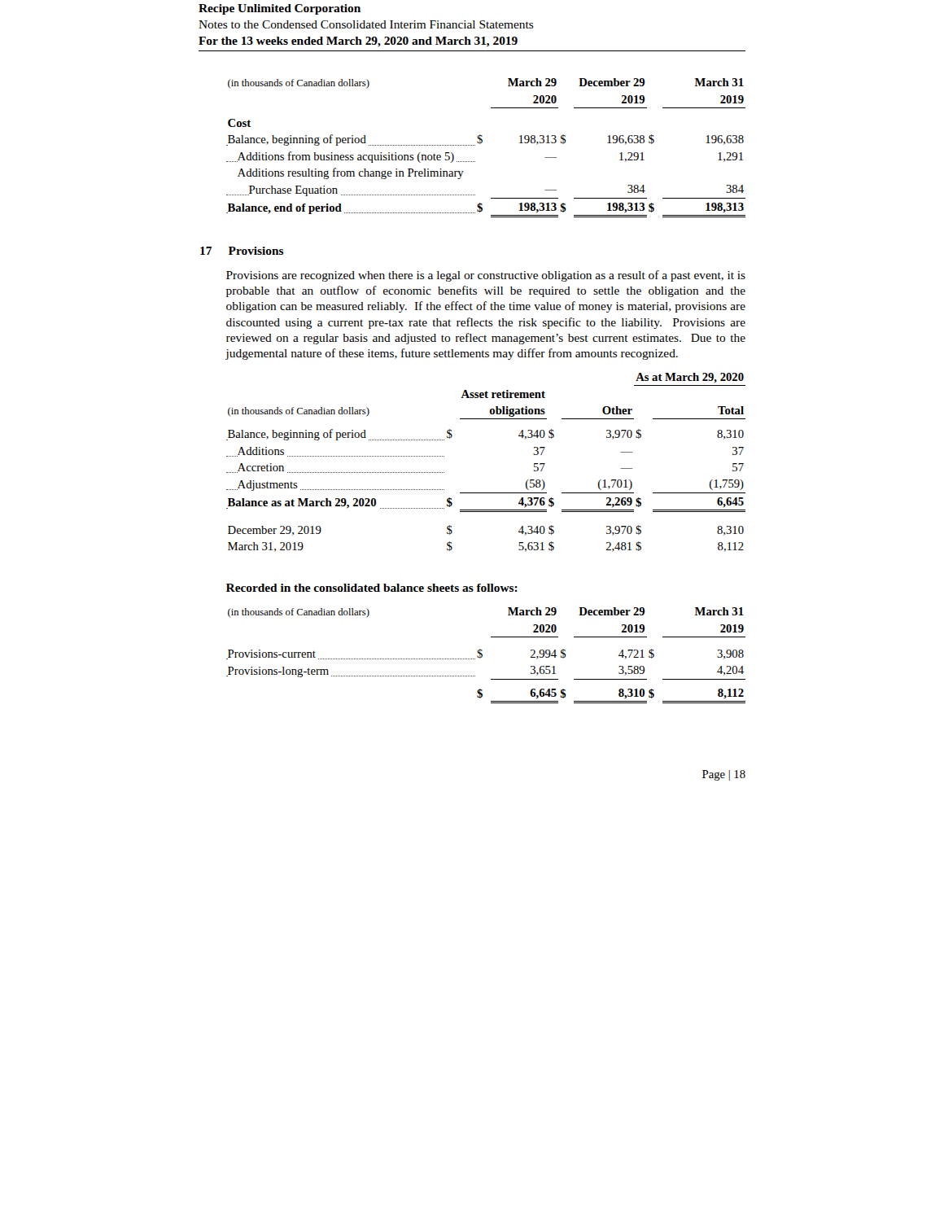Recipe Unlimited Corporation
Notes to the Condensed Consolidated Interim Financial Statements
For the 13 weeks ended March 29, 2020 and March 31, 2019
| (in thousands of Canadian dollars) | | March 29 | | December 29 | | March 31 |
| | | 2020 | | 2019 | | 2019 |
| Cost | | | | | | |
| Balance, beginning of period | $ | 198,313 | $ | 196,638 | $ | 196,638 |
| Additions from business acquisitions (note 5) | | — | | 1,291 | | 1,291 |
| Additions resulting from change in Preliminary | | | | | | |
| Purchase Equation | | — | | 384 | | 384 |
| Balance, end of period | $ | 198,313 | $ | 198,313 | $ | 198,313 |
| 17 | Provisions |
Provisions are recognized when there is a legal or constructive obligation as a result of a past event, it is probable that an outflow of economic benefits will be required to settle the obligation and the obligation can be measured reliably. If the effect of the time value of money is material, provisions are discounted using a current pre-tax rate that reflects the risk specific to the liability. Provisions are reviewed on a regular basis and adjusted to reflect management’s best current estimates. Due to the judgemental nature of these items, future settlements may differ from amounts recognized.
| | | | | | As at March 29, 2020 |
| | | Asset retirement | | | | |
| (in thousands of Canadian dollars) | | obligations | | Other | | Total |
| Balance, beginning of period | $ | 4,340 | $ | 3,970 | $ | 8,310 |
| Additions | | 37 | | — | | 37 |
| Accretion | | 57 | | — | | 57 |
| Adjustments | | (58) | | (1,701) | | (1,759) |
| Balance as at March 29, 2020 | $ | 4,376 | $ | 2,269 | $ | 6,645 |
| December 29, 2019 | $ | 4,340 | $ | 3,970 | $ | 8,310 |
| March 31, 2019 | $ | 5,631 | $ | 2,481 | $ | 8,112 |
Recorded in the consolidated balance sheets as follows:
| (in thousands of Canadian dollars) | | March 29 | | December 29 | | March 31 |
| | | 2020 | | 2019 | | 2019 |
| Provisions-current | $ | 2,994 | $ | 4,721 | $ | 3,908 |
| Provisions-long-term | | 3,651 | | 3,589 | | 4,204 |
| | $ | 6,645 | $ | 8,310 | $ | 8,112 |
Page | 18